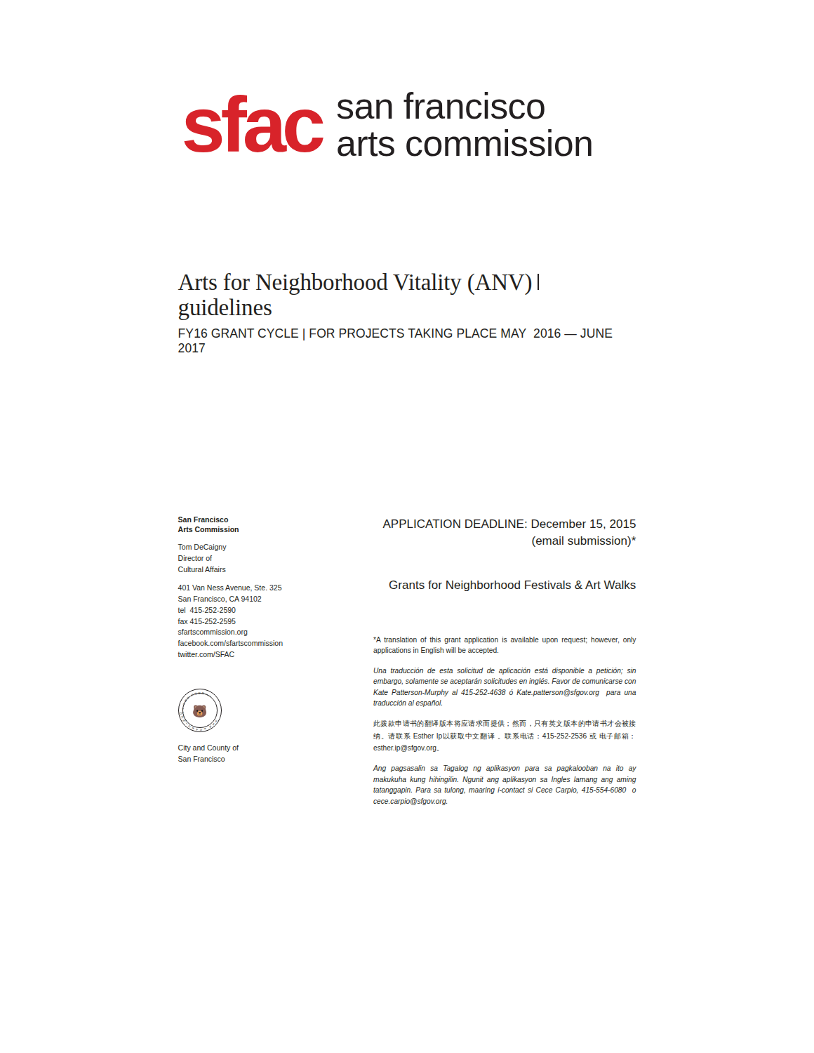sfac
san francisco
arts commission
Arts for Neighborhood Vitality (ANV) guidelines
FY16 GRANT CYCLE | FOR PROJECTS TAKING PLACE MAY 2016 — JUNE 2017
San Francisco
Arts Commission
Tom DeCaigny
Director of
Cultural Affairs
401 Van Ness Avenue, Ste. 325
San Francisco, CA 94102
tel 415-252-2590
fax 415-252-2595
sfartscommission.org
facebook.com/sfartscommission
twitter.com/SFAC
C I T Y A N D C O U N T Y S A N F R A N C I S C O
🐻
City and County of
San Francisco
APPLICATION DEADLINE: December 15, 2015
(email submission)*
Grants for Neighborhood Festivals & Art Walks
*A translation of this grant application is available upon request; however, only applications in English will be accepted.
Una traducción de esta solicitud de aplicación está disponible a petición; sin embargo, solamente se aceptarán solicitudes en inglés. Favor de comunicarse con Kate Patterson-Murphy al 415-252-4638 ó Kate.patterson@sfgov.org para una traducción al español.
此拨款申请书的翻译版本将应请求而提供；然而，只有英文版本的申请书才会被接纳。请联系 Esther Ip以获取中文翻译 。联系电话：415-252-2536 或 电子邮箱：esther.ip@sfgov.org。
Ang pagsasalin sa Tagalog ng aplikasyon para sa pagkalooban na ito ay makukuha kung hihingilin. Ngunit ang aplikasyon sa Ingles lamang ang aming tatanggapin. Para sa tulong, maaring i-contact si Cece Carpio, 415-554-6080 o cece.carpio@sfgov.org.